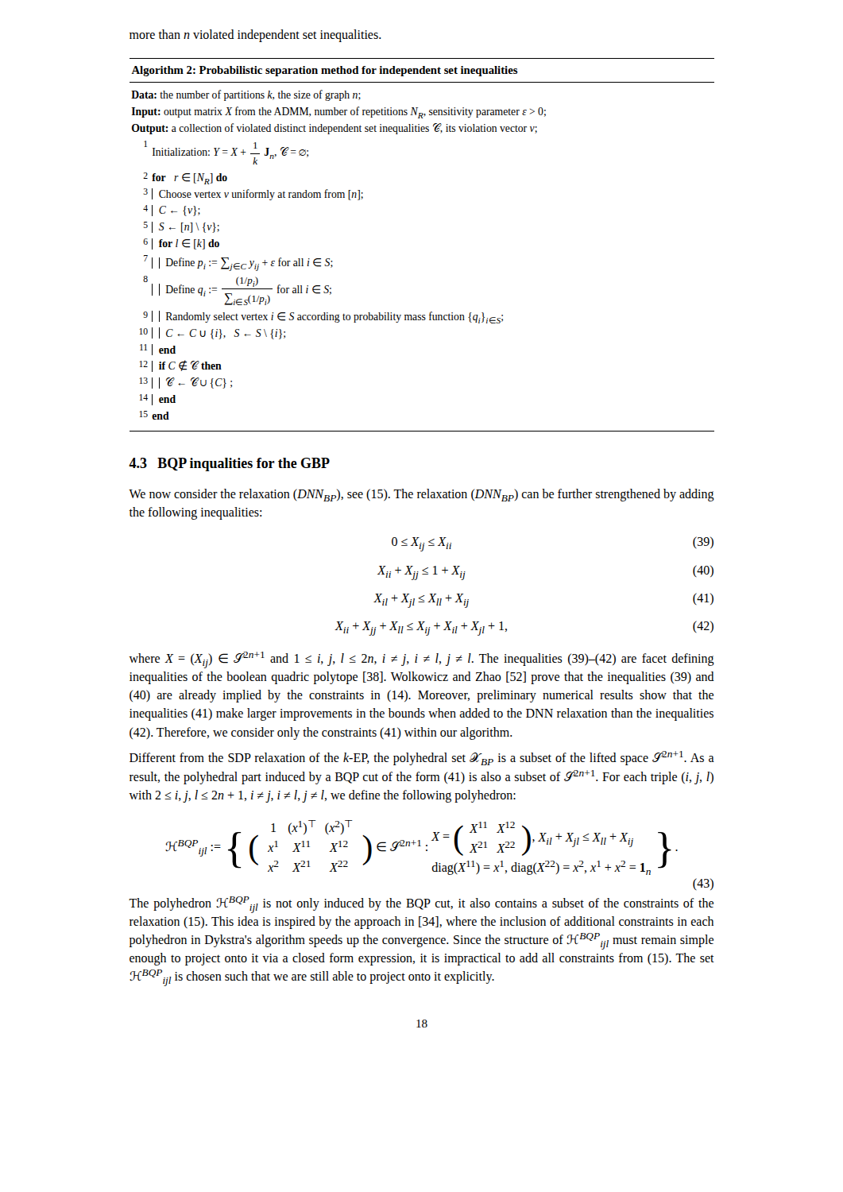more than n violated independent set inequalities.
Algorithm 2: Probabilistic separation method for independent set inequalities
Data: the number of partitions k, the size of graph n;
Input: output matrix X from the ADMM, number of repetitions NR, sensitivity parameter ε > 0;
Output: a collection of violated distinct independent set inequalities 𝒞, its violation vector v;
| 1 | Initialization: Y = X + 1 k J n , 𝒞 = ∅; |
| 2 | for r ∈ [ N R ] do |
| 3 | Choose vertex v uniformly at random from [ n ]; |
| 4 | C ← { v }; |
| 5 | S ← [ n ] \ { v }; |
| 6 | for l ∈ [ k ] do |
| 7 | Define p i := ∑ j ∈ C y ij + ε for all i ∈ S ; |
| 8 | Define q i := (1/ p i ) ∑ i ∈ S (1/ p i ) for all i ∈ S ; |
| 9 | Randomly select vertex i ∈ S according to probability mass function { q i } i ∈ S ; |
| 10 | C ← C ∪ { i }, S ← S \ { i }; |
| 11 | end |
| 12 | if C ∉ 𝒞 then |
| 13 | 𝒞 ← 𝒞 ∪ { C } ; |
| 14 | end |
| 15 | end |
4.3 BQP inqualities for the GBP
We now consider the relaxation (DNNBP), see (15). The relaxation (DNNBP) can be further strengthened by adding the following inequalities:
0 ≤ Xij ≤ Xii (39)
Xii + Xjj ≤ 1 + Xij (40)
Xil + Xjl ≤ Xll + Xij (41)
Xii + Xjj + Xll ≤ Xij + Xil + Xjl + 1, (42)
where X = (Xij) ∈ 𝒮2n+1 and 1 ≤ i, j, l ≤ 2n, i ≠ j, i ≠ l, j ≠ l. The inequalities (39)–(42) are facet defining inequalities of the boolean quadric polytope [38]. Wolkowicz and Zhao [52] prove that the inequalities (39) and (40) are already implied by the constraints in (14). Moreover, preliminary numerical results show that the inequalities (41) make larger improvements in the bounds when added to the DNN relaxation than the inequalities (42). Therefore, we consider only the constraints (41) within our algorithm.
Different from the SDP relaxation of the k-EP, the polyhedral set 𝒳BP is a subset of the lifted space 𝒮2n+1. As a result, the polyhedral part induced by a BQP cut of the form (41) is also a subset of 𝒮2n+1. For each triple (i, j, l) with 2 ≤ i, j, l ≤ 2n + 1, i ≠ j, i ≠ l, j ≠ l, we define the following polyhedron:
ℋBQPijl := { (
| 1 | ( x 1 ) ⊤ | ( x 2 ) ⊤ |
| x 1 | X 11 | X 12 |
| x 2 | X 21 | X 22 |
) ∈ 𝒮2n+1 :
X = (
| X 11 | X 12 |
| X 21 | X 22 |
), Xil + Xjl ≤ Xll + Xij
diag(X11) = x1, diag(X22) = x2, x1 + x2 = 1n
}. (43)
The polyhedron ℋBQPijl is not only induced by the BQP cut, it also contains a subset of the constraints of the relaxation (15). This idea is inspired by the approach in [34], where the inclusion of additional constraints in each polyhedron in Dykstra's algorithm speeds up the convergence. Since the structure of ℋBQPijl must remain simple enough to project onto it via a closed form expression, it is impractical to add all constraints from (15). The set ℋBQPijl is chosen such that we are still able to project onto it explicitly.
18